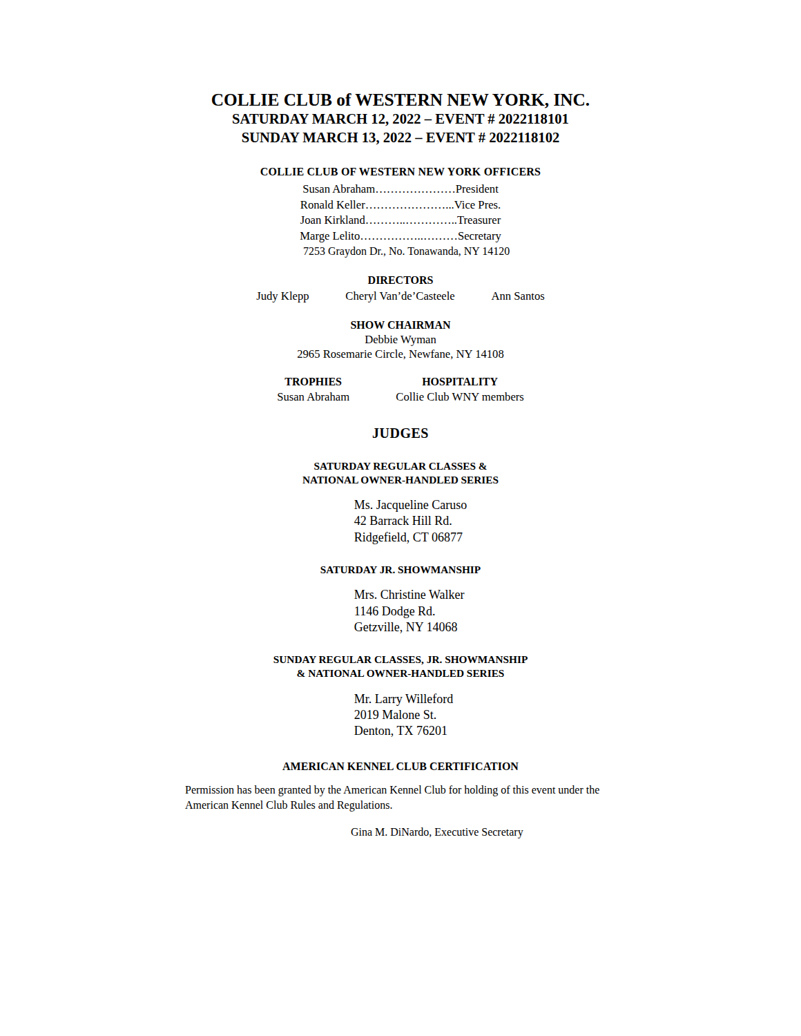COLLIE CLUB of WESTERN NEW YORK, INC.
SATURDAY MARCH 12, 2022 – EVENT # 2022118101
SUNDAY MARCH 13, 2022 – EVENT # 2022118102
COLLIE CLUB OF WESTERN NEW YORK OFFICERS
Susan Abraham…………………President
Ronald Keller…………………...Vice Pres.
Joan Kirkland………..…………..Treasurer
Marge Lelito……………..………Secretary
7253 Graydon Dr., No. Tonawanda, NY 14120
DIRECTORS
Judy Klepp Cheryl Van’de’Casteele Ann Santos
SHOW CHAIRMAN
Debbie Wyman
2965 Rosemarie Circle, Newfane, NY 14108
| TROPHIES | HOSPITALITY |
| --- | --- |
| Susan Abraham | Collie Club WNY members |
JUDGES
SATURDAY REGULAR CLASSES &
NATIONAL OWNER-HANDLED SERIES
Ms. Jacqueline Caruso 42 Barrack Hill Rd. Ridgefield, CT 06877
SATURDAY JR. SHOWMANSHIP
Mrs. Christine Walker 1146 Dodge Rd. Getzville, NY 14068
SUNDAY REGULAR CLASSES, JR. SHOWMANSHIP
& NATIONAL OWNER-HANDLED SERIES
Mr. Larry Willeford 2019 Malone St. Denton, TX 76201
AMERICAN KENNEL CLUB CERTIFICATION
Permission has been granted by the American Kennel Club for holding of this event under the American Kennel Club Rules and Regulations.
Gina M. DiNardo, Executive Secretary